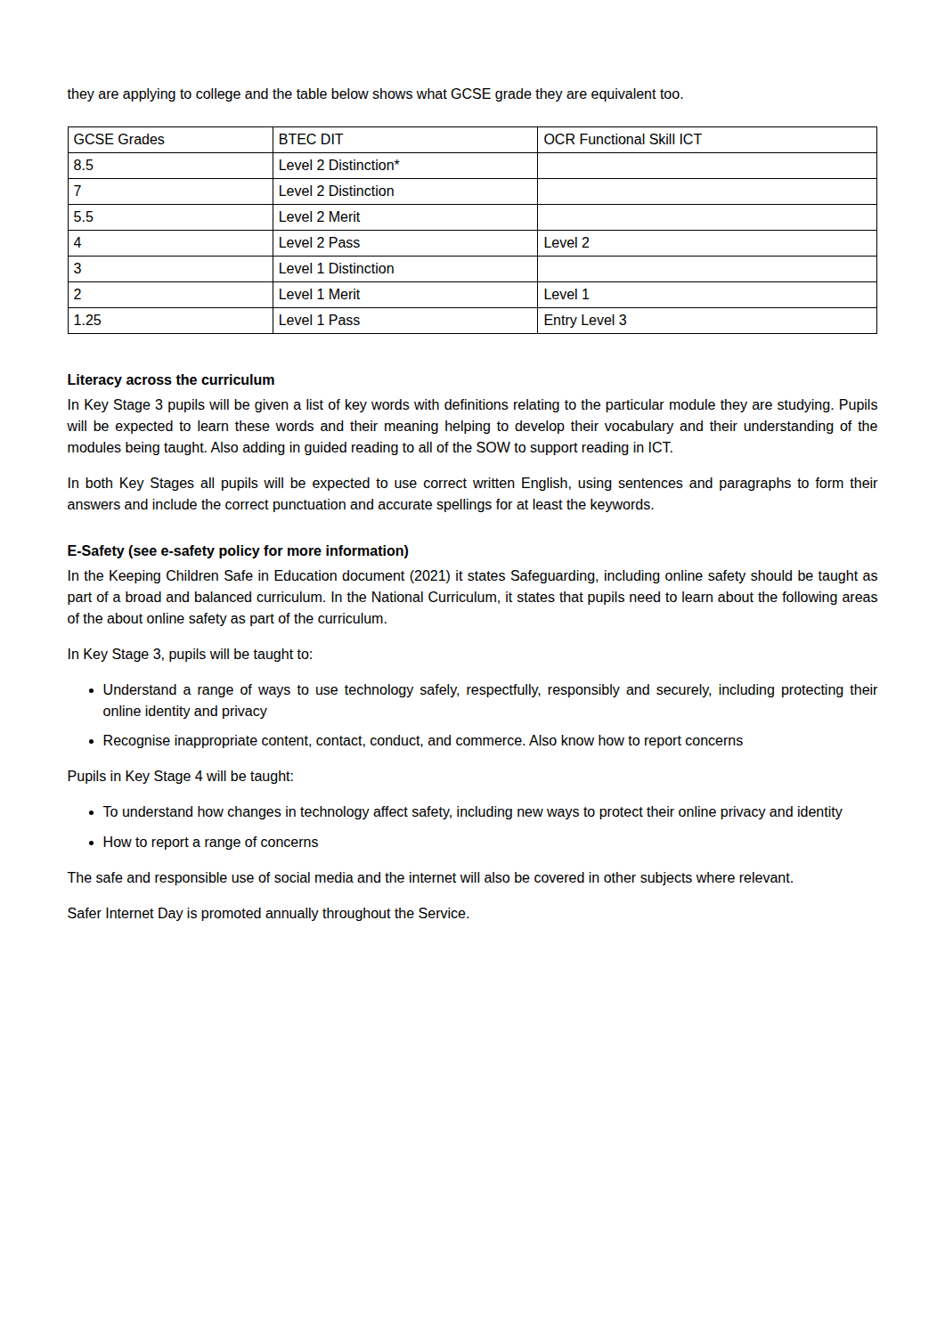they are applying to college and the table below shows what GCSE grade they are equivalent too.
| GCSE Grades | BTEC DIT | OCR Functional Skill ICT |
| 8.5 | Level 2 Distinction* | |
| 7 | Level 2 Distinction | |
| 5.5 | Level 2 Merit | |
| 4 | Level 2 Pass | Level 2 |
| 3 | Level 1 Distinction | |
| 2 | Level 1 Merit | Level 1 |
| 1.25 | Level 1 Pass | Entry Level 3 |
Literacy across the curriculum
In Key Stage 3 pupils will be given a list of key words with definitions relating to the particular module they are studying. Pupils will be expected to learn these words and their meaning helping to develop their vocabulary and their understanding of the modules being taught. Also adding in guided reading to all of the SOW to support reading in ICT.
In both Key Stages all pupils will be expected to use correct written English, using sentences and paragraphs to form their answers and include the correct punctuation and accurate spellings for at least the keywords.
E-Safety (see e-safety policy for more information)
In the Keeping Children Safe in Education document (2021) it states Safeguarding, including online safety should be taught as part of a broad and balanced curriculum. In the National Curriculum, it states that pupils need to learn about the following areas of the about online safety as part of the curriculum.
In Key Stage 3, pupils will be taught to:
Understand a range of ways to use technology safely, respectfully, responsibly and securely, including protecting their online identity and privacy
Recognise inappropriate content, contact, conduct, and commerce. Also know how to report concerns
Pupils in Key Stage 4 will be taught:
To understand how changes in technology affect safety, including new ways to protect their online privacy and identity
How to report a range of concerns
The safe and responsible use of social media and the internet will also be covered in other subjects where relevant.
Safer Internet Day is promoted annually throughout the Service.